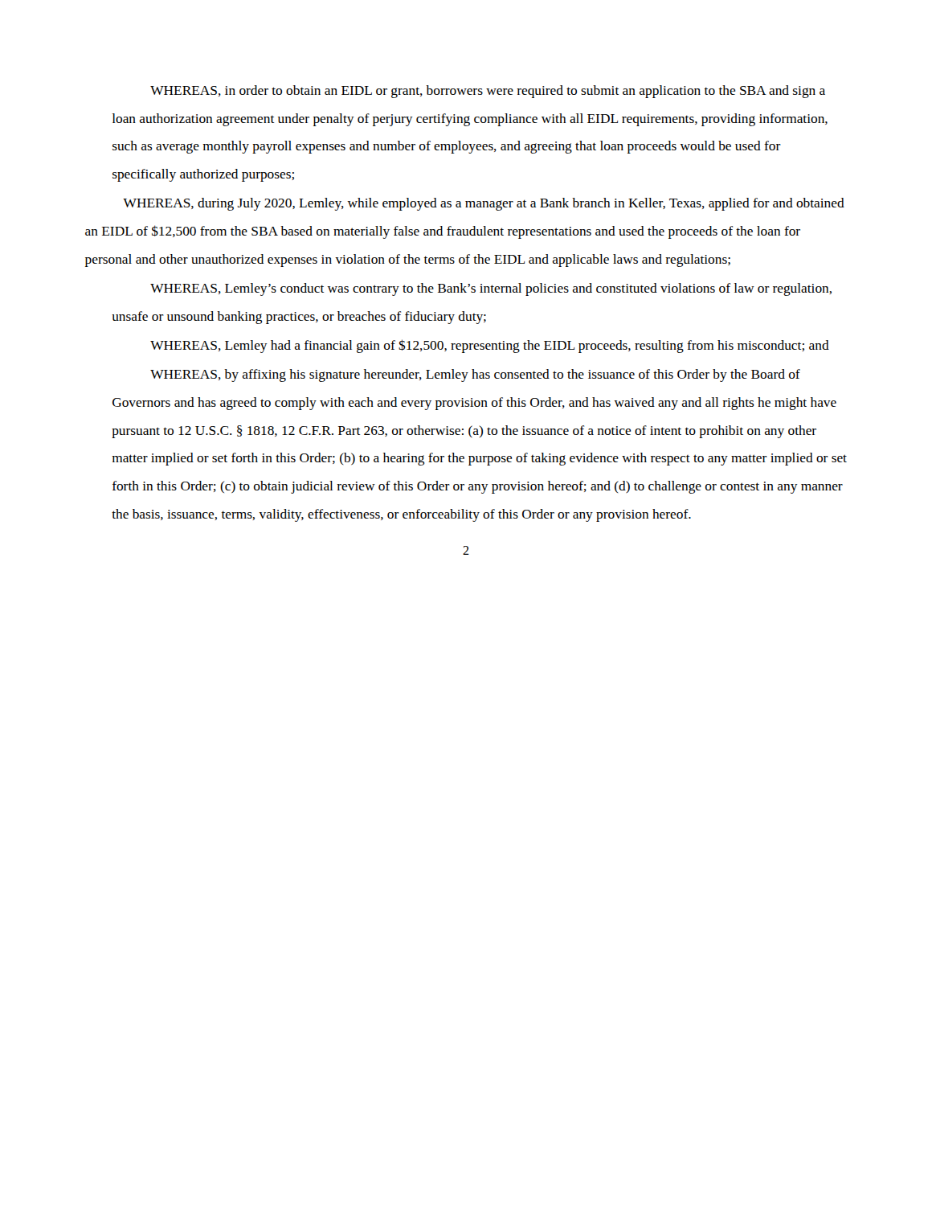WHEREAS, in order to obtain an EIDL or grant, borrowers were required to submit an application to the SBA and sign a loan authorization agreement under penalty of perjury certifying compliance with all EIDL requirements, providing information, such as average monthly payroll expenses and number of employees, and agreeing that loan proceeds would be used for specifically authorized purposes;
WHEREAS, during July 2020, Lemley, while employed as a manager at a Bank branch in Keller, Texas, applied for and obtained an EIDL of $12,500 from the SBA based on materially false and fraudulent representations and used the proceeds of the loan for personal and other unauthorized expenses in violation of the terms of the EIDL and applicable laws and regulations;
WHEREAS, Lemley’s conduct was contrary to the Bank’s internal policies and constituted violations of law or regulation, unsafe or unsound banking practices, or breaches of fiduciary duty;
WHEREAS, Lemley had a financial gain of $12,500, representing the EIDL proceeds, resulting from his misconduct; and
WHEREAS, by affixing his signature hereunder, Lemley has consented to the issuance of this Order by the Board of Governors and has agreed to comply with each and every provision of this Order, and has waived any and all rights he might have pursuant to 12 U.S.C. § 1818, 12 C.F.R. Part 263, or otherwise: (a) to the issuance of a notice of intent to prohibit on any other matter implied or set forth in this Order; (b) to a hearing for the purpose of taking evidence with respect to any matter implied or set forth in this Order; (c) to obtain judicial review of this Order or any provision hereof; and (d) to challenge or contest in any manner the basis, issuance, terms, validity, effectiveness, or enforceability of this Order or any provision hereof.
2